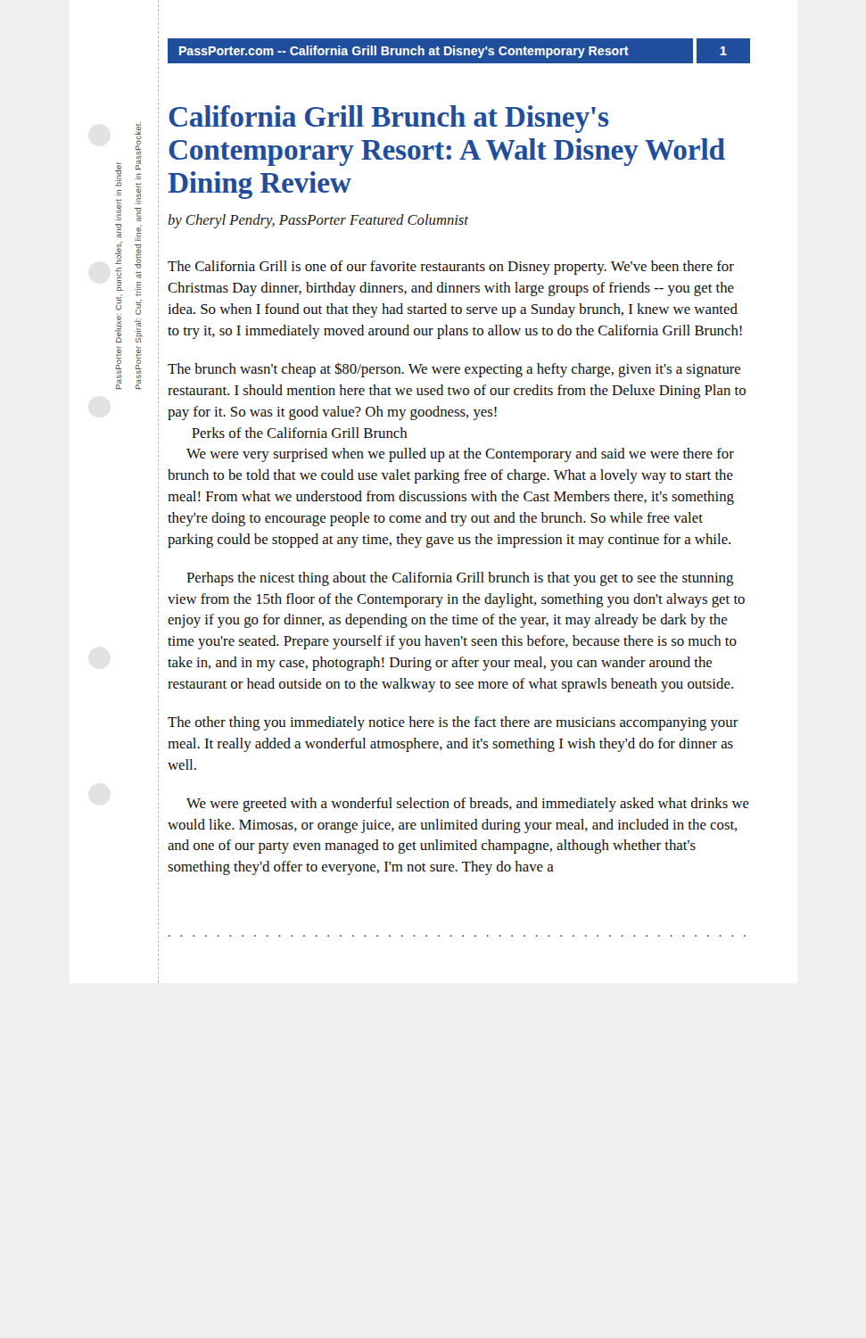PassPorter Deluxe: Cut, punch holes, and insert in binder
PassPorter Spiral: Cut, trim at dotted line, and insert in PassPocket.
PassPorter.com -- California Grill Brunch at Disney's Contemporary Resort
1
California Grill Brunch at Disney's Contemporary Resort: A Walt Disney World Dining Review
by Cheryl Pendry, PassPorter Featured Columnist
The California Grill is one of our favorite restaurants on Disney property. We've been there for Christmas Day dinner, birthday dinners, and dinners with large groups of friends -- you get the idea. So when I found out that they had started to serve up a Sunday brunch, I knew we wanted to try it, so I immediately moved around our plans to allow us to do the California Grill Brunch!
The brunch wasn't cheap at $80/person. We were expecting a hefty charge, given it's a signature restaurant. I should mention here that we used two of our credits from the Deluxe Dining Plan to pay for it. So was it good value? Oh my goodness, yes!
Perks of the California Grill Brunch
We were very surprised when we pulled up at the Contemporary and said we were there for brunch to be told that we could use valet parking free of charge. What a lovely way to start the meal! From what we understood from discussions with the Cast Members there, it's something they're doing to encourage people to come and try out and the brunch. So while free valet parking could be stopped at any time, they gave us the impression it may continue for a while.
Perhaps the nicest thing about the California Grill brunch is that you get to see the stunning view from the 15th floor of the Contemporary in the daylight, something you don't always get to enjoy if you go for dinner, as depending on the time of the year, it may already be dark by the time you're seated. Prepare yourself if you haven't seen this before, because there is so much to take in, and in my case, photograph! During or after your meal, you can wander around the restaurant or head outside on to the walkway to see more of what sprawls beneath you outside.
The other thing you immediately notice here is the fact there are musicians accompanying your meal. It really added a wonderful atmosphere, and it's something I wish they'd do for dinner as well.
We were greeted with a wonderful selection of breads, and immediately asked what drinks we would like. Mimosas, or orange juice, are unlimited during your meal, and included in the cost, and one of our party even managed to get unlimited champagne, although whether that's something they'd offer to everyone, I'm not sure. They do have a
. . . . . . . . . . . . . . . . . . . . . . . . . . . . . . . . . . . . . . . . . . . . . . . . . . . . . . . . . . . . . .